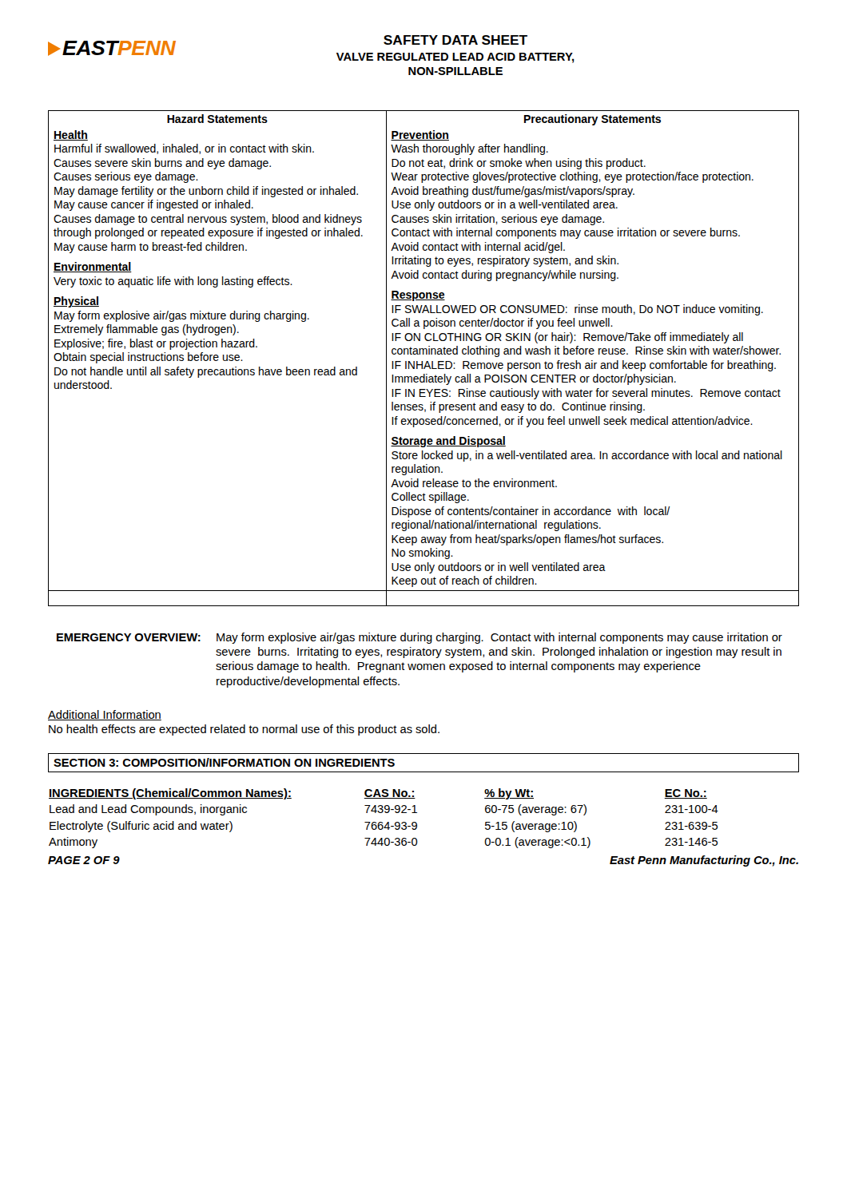EAST PENN
SAFETY DATA SHEET
VALVE REGULATED LEAD ACID BATTERY,
NON-SPILLABLE
| Hazard Statements Health Harmful if swallowed, inhaled, or in contact with skin. Causes severe skin burns and eye damage. Causes serious eye damage. May damage fertility or the unborn child if ingested or inhaled. May cause cancer if ingested or inhaled. Causes damage to central nervous system, blood and kidneys through prolonged or repeated exposure if ingested or inhaled. May cause harm to breast-fed children. Environmental Very toxic to aquatic life with long lasting effects. Physical May form explosive air/gas mixture during charging. Extremely flammable gas (hydrogen). Explosive; fire, blast or projection hazard. Obtain special instructions before use. Do not handle until all safety precautions have been read and understood. | Precautionary Statements Prevention Wash thoroughly after handling. Do not eat, drink or smoke when using this product. Wear protective gloves/protective clothing, eye protection/face protection. Avoid breathing dust/fume/gas/mist/vapors/spray. Use only outdoors or in a well-ventilated area. Causes skin irritation, serious eye damage. Contact with internal components may cause irritation or severe burns. Avoid contact with internal acid/gel. Irritating to eyes, respiratory system, and skin. Avoid contact during pregnancy/while nursing. Response IF SWALLOWED OR CONSUMED: rinse mouth, Do NOT induce vomiting. Call a poison center/doctor if you feel unwell. IF ON CLOTHING OR SKIN (or hair): Remove/Take off immediately all contaminated clothing and wash it before reuse. Rinse skin with water/shower. IF INHALED: Remove person to fresh air and keep comfortable for breathing. Immediately call a POISON CENTER or doctor/physician. IF IN EYES: Rinse cautiously with water for several minutes. Remove contact lenses, if present and easy to do. Continue rinsing. If exposed/concerned, or if you feel unwell seek medical attention/advice. Storage and Disposal Store locked up, in a well-ventilated area. In accordance with local and national regulation. Avoid release to the environment. Collect spillage. Dispose of contents/container in accordance with local/ regional/national/international regulations. Keep away from heat/sparks/open flames/hot surfaces. No smoking. Use only outdoors or in well ventilated area Keep out of reach of children. |
EMERGENCY OVERVIEW:
May form explosive air/gas mixture during charging. Contact with internal components may cause irritation or severe burns. Irritating to eyes, respiratory system, and skin. Prolonged inhalation or ingestion may result in serious damage to health. Pregnant women exposed to internal components may experience reproductive/developmental effects.
Additional Information
No health effects are expected related to normal use of this product as sold.
SECTION 3: COMPOSITION/INFORMATION ON INGREDIENTS
| INGREDIENTS (Chemical/Common Names): | CAS No.: | % by Wt: | EC No.: |
| --- | --- | --- | --- |
| Lead and Lead Compounds, inorganic | 7439-92-1 | 60-75 (average: 67) | 231-100-4 |
| Electrolyte (Sulfuric acid and water) | 7664-93-9 | 5-15 (average:10) | 231-639-5 |
| Antimony | 7440-36-0 | 0-0.1 (average:<0.1) | 231-146-5 |
PAGE 2 OF 9
East Penn Manufacturing Co., Inc.